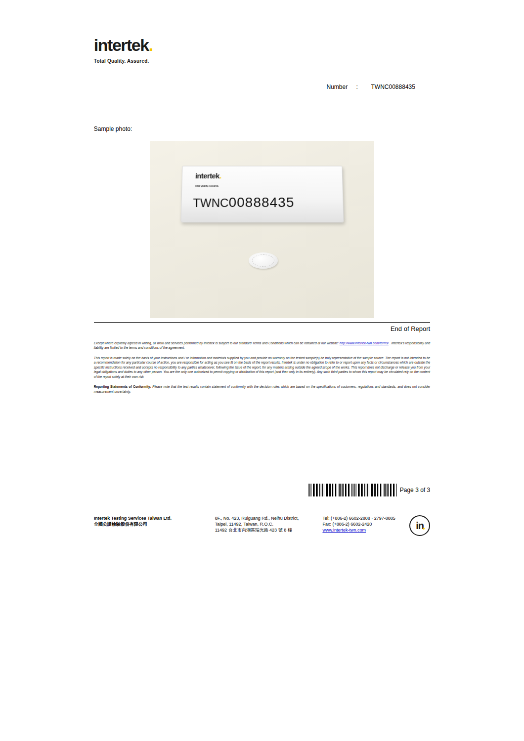intertek.
Total Quality. Assured.
Number: TWNC00888435
Sample photo:
intertek.
Total Quality. Assured.
TWNC 00888435
End of Report
Except where explicitly agreed in writing, all work and services performed by Intertek is subject to our standard Terms and Conditions which can be obtained at our website: http://www.intertek-twn.com/terms/ . Intertek's responsibility and liability are limited to the terms and conditions of the agreement.
This report is made solely on the basis of your instructions and / or information and materials supplied by you and provide no warranty on the tested sample(s) be truly representative of the sample source. The report is not intended to be a recommendation for any particular course of action, you are responsible for acting as you see fit on the basis of the report results. Intertek is under no obligation to refer to or report upon any facts or circumstances which are outside the specific instructions received and accepts no responsibility to any parties whatsoever, following the issue of the report, for any matters arising outside the agreed scope of the works. This report does not discharge or release you from your legal obligations and duties to any other person. You are the only one authorized to permit copying or distribution of this report (and then only in its entirety). Any such third parties to whom this report may be circulated rely on the content of the report solely at their own risk
Reporting Statements of Conformity: Please note that the test results contain statement of conformity with the decision rules which are based on the specifications of customers, regulations and standards, and does not consider measurement uncertainty.
Page 3 of 3
Intertek Testing Services Taiwan Ltd.
全國公證檢驗股份有限公司
8F., No. 423, Ruiguang Rd., Neihu District,
Taipei, 11492, Taiwan, R.O.C.
11492 台北市內湖區瑞光路 423 號 8 樓
Tel: (+886-2) 6602-2888 · 2797-8885
Fax: (+886-2) 6602-2420
www.intertek-twn.com
in